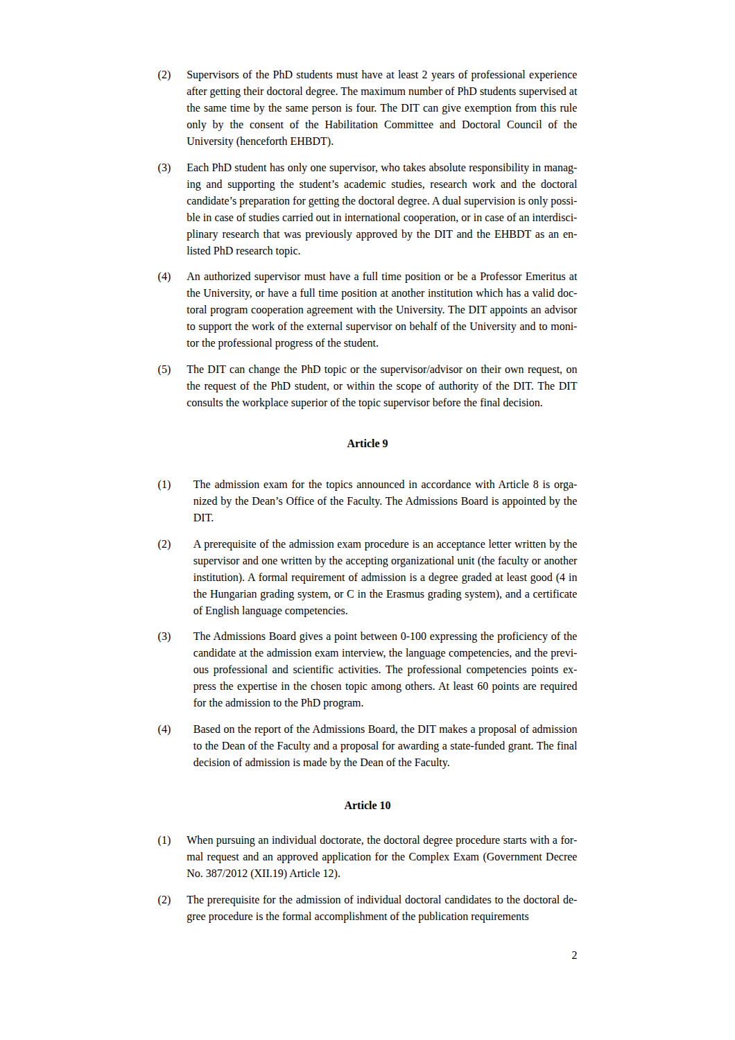(2) Supervisors of the PhD students must have at least 2 years of professional experience after getting their doctoral degree. The maximum number of PhD students supervised at the same time by the same person is four. The DIT can give exemption from this rule only by the consent of the Habilitation Committee and Doctoral Council of the University (henceforth EHBDT).
(3) Each PhD student has only one supervisor, who takes absolute responsibility in managing and supporting the student’s academic studies, research work and the doctoral candidate’s preparation for getting the doctoral degree. A dual supervision is only possible in case of studies carried out in international cooperation, or in case of an interdisciplinary research that was previously approved by the DIT and the EHBDT as an enlisted PhD research topic.
(4) An authorized supervisor must have a full time position or be a Professor Emeritus at the University, or have a full time position at another institution which has a valid doctoral program cooperation agreement with the University. The DIT appoints an advisor to support the work of the external supervisor on behalf of the University and to monitor the professional progress of the student.
(5) The DIT can change the PhD topic or the supervisor/advisor on their own request, on the request of the PhD student, or within the scope of authority of the DIT. The DIT consults the workplace superior of the topic supervisor before the final decision.
Article 9
(1) The admission exam for the topics announced in accordance with Article 8 is organized by the Dean’s Office of the Faculty. The Admissions Board is appointed by the DIT.
(2) A prerequisite of the admission exam procedure is an acceptance letter written by the supervisor and one written by the accepting organizational unit (the faculty or another institution). A formal requirement of admission is a degree graded at least good (4 in the Hungarian grading system, or C in the Erasmus grading system), and a certificate of English language competencies.
(3) The Admissions Board gives a point between 0-100 expressing the proficiency of the candidate at the admission exam interview, the language competencies, and the previous professional and scientific activities. The professional competencies points express the expertise in the chosen topic among others. At least 60 points are required for the admission to the PhD program.
(4) Based on the report of the Admissions Board, the DIT makes a proposal of admission to the Dean of the Faculty and a proposal for awarding a state-funded grant. The final decision of admission is made by the Dean of the Faculty.
Article 10
(1) When pursuing an individual doctorate, the doctoral degree procedure starts with a formal request and an approved application for the Complex Exam (Government Decree No. 387/2012 (XII.19) Article 12).
(2) The prerequisite for the admission of individual doctoral candidates to the doctoral degree procedure is the formal accomplishment of the publication requirements
2